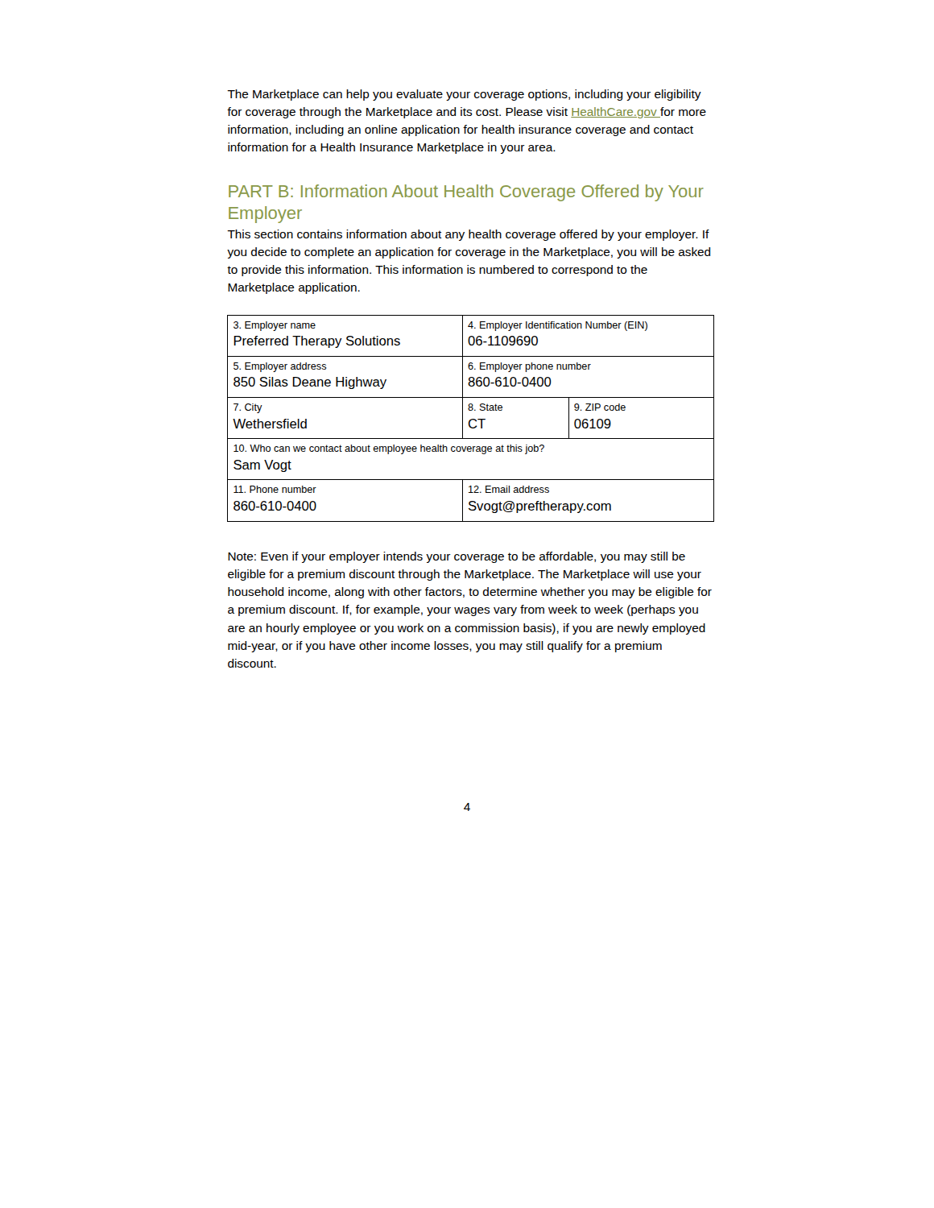The Marketplace can help you evaluate your coverage options, including your eligibility for coverage through the Marketplace and its cost. Please visit HealthCare.gov for more information, including an online application for health insurance coverage and contact information for a Health Insurance Marketplace in your area.
PART B: Information About Health Coverage Offered by Your Employer
This section contains information about any health coverage offered by your employer. If you decide to complete an application for coverage in the Marketplace, you will be asked to provide this information. This information is numbered to correspond to the Marketplace application.
| 3. Employer name Preferred Therapy Solutions | 4. Employer Identification Number (EIN) 06-1109690 |
| 5. Employer address 850 Silas Deane Highway | 6. Employer phone number 860-610-0400 |
| 7. City Wethersfield | 8. State CT | 9. ZIP code 06109 |
| 10. Who can we contact about employee health coverage at this job? Sam Vogt |
| 11. Phone number 860-610-0400 | 12. Email address Svogt@preftherapy.com |
Note: Even if your employer intends your coverage to be affordable, you may still be eligible for a premium discount through the Marketplace. The Marketplace will use your household income, along with other factors, to determine whether you may be eligible for a premium discount. If, for example, your wages vary from week to week (perhaps you are an hourly employee or you work on a commission basis), if you are newly employed mid-year, or if you have other income losses, you may still qualify for a premium discount.
4